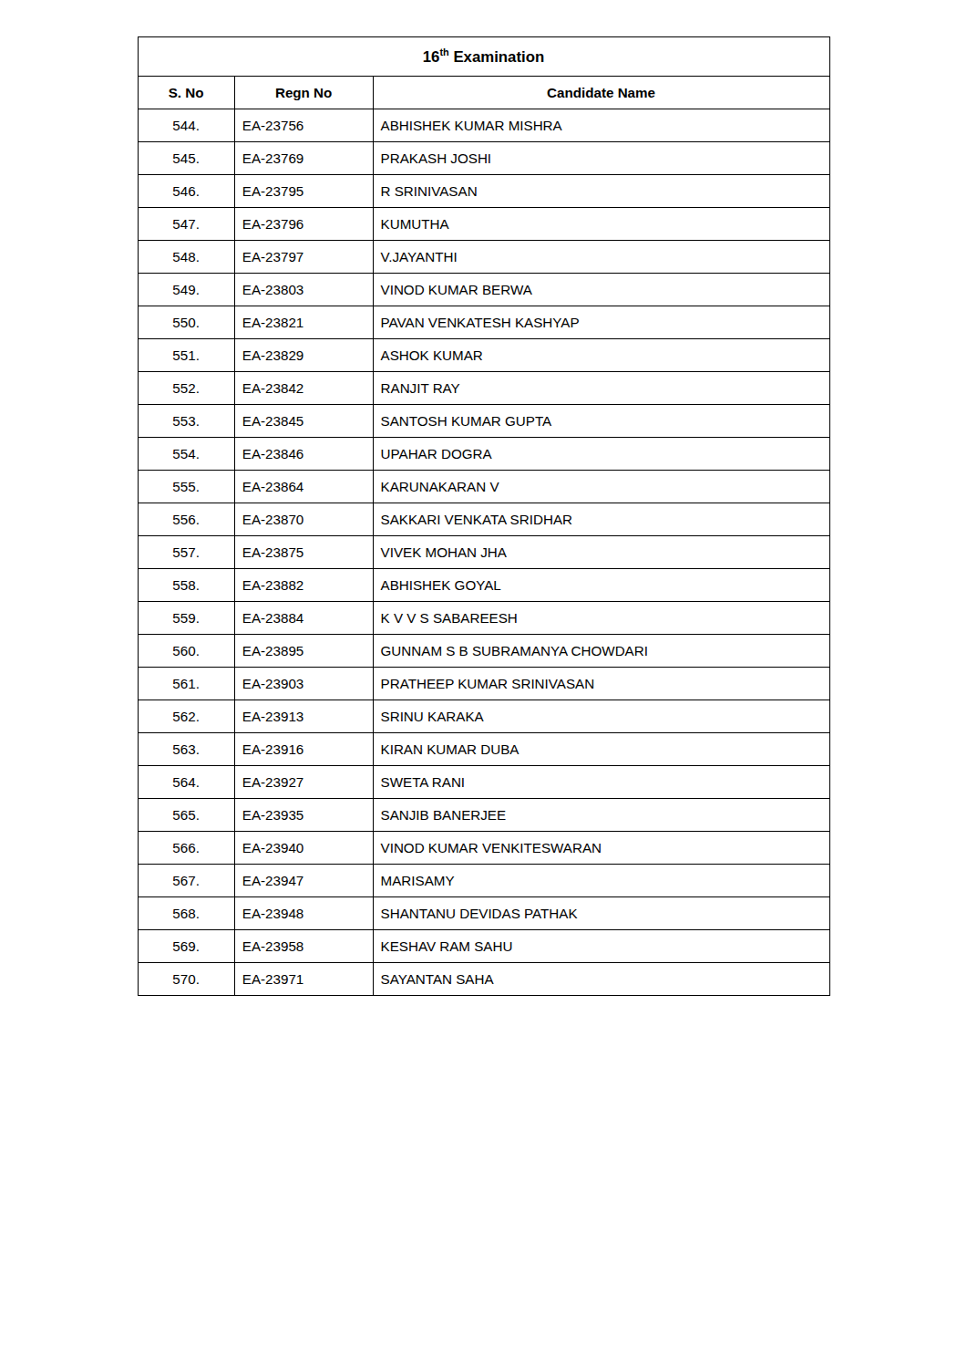16 th Examination
| S. No | Regn No | Candidate Name |
| --- | --- | --- |
| 544. | EA-23756 | ABHISHEK KUMAR MISHRA |
| 545. | EA-23769 | PRAKASH JOSHI |
| 546. | EA-23795 | R SRINIVASAN |
| 547. | EA-23796 | KUMUTHA |
| 548. | EA-23797 | V.JAYANTHI |
| 549. | EA-23803 | VINOD KUMAR BERWA |
| 550. | EA-23821 | PAVAN VENKATESH KASHYAP |
| 551. | EA-23829 | ASHOK KUMAR |
| 552. | EA-23842 | RANJIT RAY |
| 553. | EA-23845 | SANTOSH KUMAR GUPTA |
| 554. | EA-23846 | UPAHAR DOGRA |
| 555. | EA-23864 | KARUNAKARAN V |
| 556. | EA-23870 | SAKKARI VENKATA SRIDHAR |
| 557. | EA-23875 | VIVEK MOHAN JHA |
| 558. | EA-23882 | ABHISHEK GOYAL |
| 559. | EA-23884 | K V V S SABAREESH |
| 560. | EA-23895 | GUNNAM S B SUBRAMANYA CHOWDARI |
| 561. | EA-23903 | PRATHEEP KUMAR SRINIVASAN |
| 562. | EA-23913 | SRINU KARAKA |
| 563. | EA-23916 | KIRAN KUMAR DUBA |
| 564. | EA-23927 | SWETA RANI |
| 565. | EA-23935 | SANJIB BANERJEE |
| 566. | EA-23940 | VINOD KUMAR VENKITESWARAN |
| 567. | EA-23947 | MARISAMY |
| 568. | EA-23948 | SHANTANU DEVIDAS PATHAK |
| 569. | EA-23958 | KESHAV RAM SAHU |
| 570. | EA-23971 | SAYANTAN SAHA |